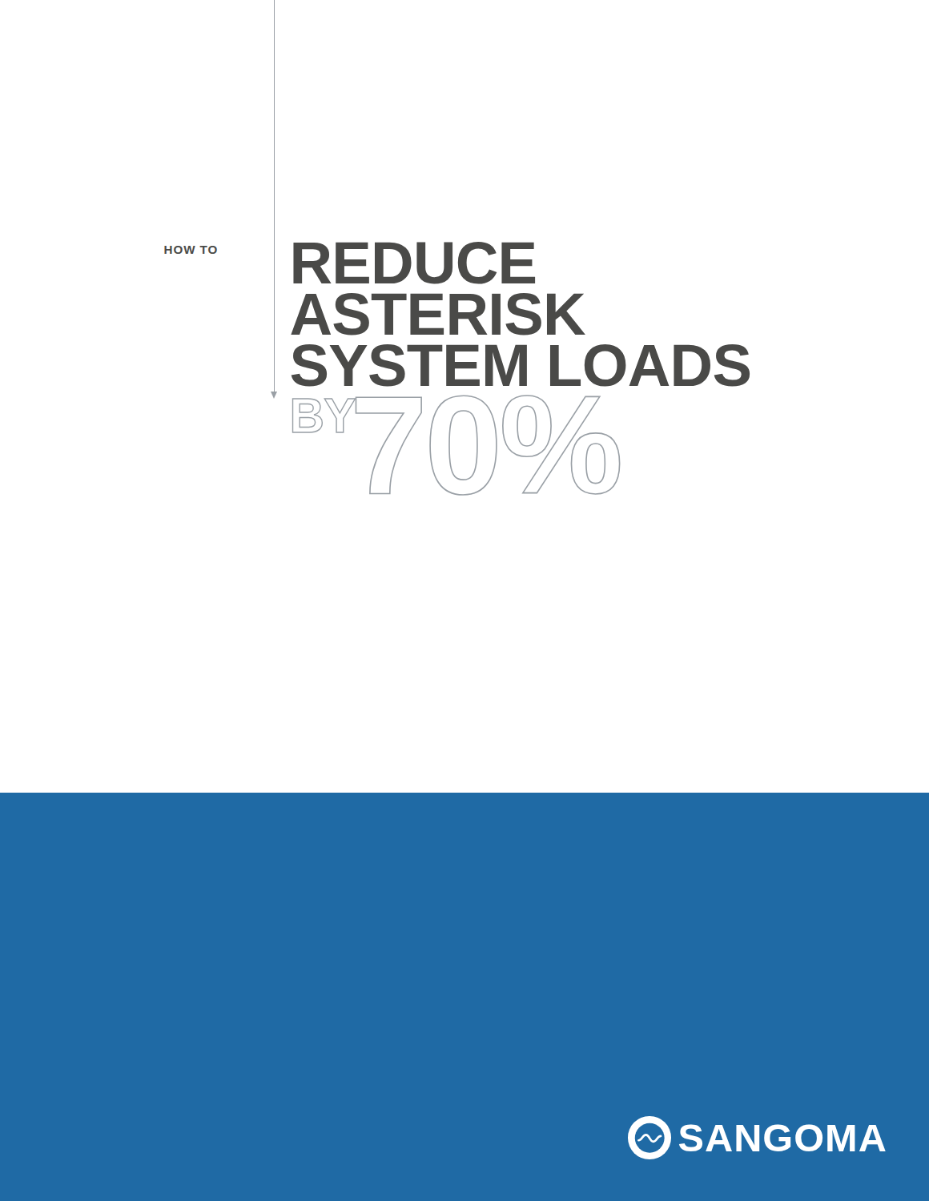How to
Reduce Asterisk System Loads
By 70%
Sangoma